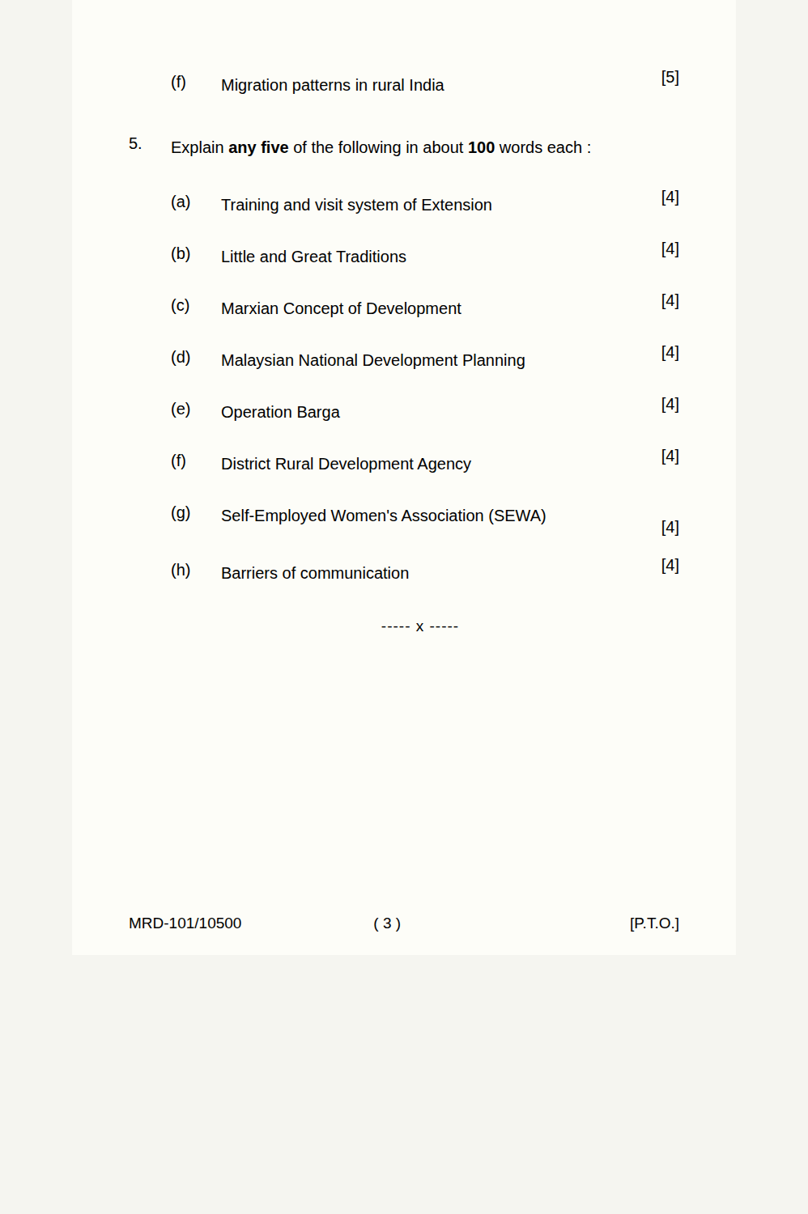(f)
Migration patterns in rural India
[5]
5.
Explain any five of the following in about 100 words each :
(a)
Training and visit system of Extension
[4]
(b)
Little and Great Traditions
[4]
(c)
Marxian Concept of Development
[4]
(d)
Malaysian National Development Planning
[4]
(e)
Operation Barga
[4]
(f)
District Rural Development Agency
[4]
(g)
Self-Employed Women's Association (SEWA)
[4]
(h)
Barriers of communication
[4]
----- x -----
MRD-101/10500
( 3 )
[P.T.O.]